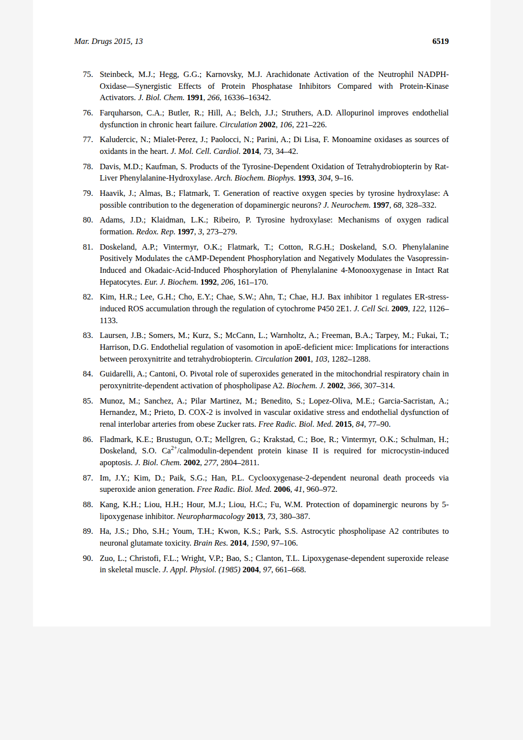Mar. Drugs 2015, 13 6519
75. Steinbeck, M.J.; Hegg, G.G.; Karnovsky, M.J. Arachidonate Activation of the Neutrophil NADPH-Oxidase—Synergistic Effects of Protein Phosphatase Inhibitors Compared with Protein-Kinase Activators. J. Biol. Chem. 1991, 266, 16336–16342.
76. Farquharson, C.A.; Butler, R.; Hill, A.; Belch, J.J.; Struthers, A.D. Allopurinol improves endothelial dysfunction in chronic heart failure. Circulation 2002, 106, 221–226.
77. Kaludercic, N.; Mialet-Perez, J.; Paolocci, N.; Parini, A.; Di Lisa, F. Monoamine oxidases as sources of oxidants in the heart. J. Mol. Cell. Cardiol. 2014, 73, 34–42.
78. Davis, M.D.; Kaufman, S. Products of the Tyrosine-Dependent Oxidation of Tetrahydrobiopterin by Rat-Liver Phenylalanine-Hydroxylase. Arch. Biochem. Biophys. 1993, 304, 9–16.
79. Haavik, J.; Almas, B.; Flatmark, T. Generation of reactive oxygen species by tyrosine hydroxylase: A possible contribution to the degeneration of dopaminergic neurons? J. Neurochem. 1997, 68, 328–332.
80. Adams, J.D.; Klaidman, L.K.; Ribeiro, P. Tyrosine hydroxylase: Mechanisms of oxygen radical formation. Redox. Rep. 1997, 3, 273–279.
81. Doskeland, A.P.; Vintermyr, O.K.; Flatmark, T.; Cotton, R.G.H.; Doskeland, S.O. Phenylalanine Positively Modulates the cAMP-Dependent Phosphorylation and Negatively Modulates the Vasopressin-Induced and Okadaic-Acid-Induced Phosphorylation of Phenylalanine 4-Monooxygenase in Intact Rat Hepatocytes. Eur. J. Biochem. 1992, 206, 161–170.
82. Kim, H.R.; Lee, G.H.; Cho, E.Y.; Chae, S.W.; Ahn, T.; Chae, H.J. Bax inhibitor 1 regulates ER-stress-induced ROS accumulation through the regulation of cytochrome P450 2E1. J. Cell Sci. 2009, 122, 1126–1133.
83. Laursen, J.B.; Somers, M.; Kurz, S.; McCann, L.; Warnholtz, A.; Freeman, B.A.; Tarpey, M.; Fukai, T.; Harrison, D.G. Endothelial regulation of vasomotion in apoE-deficient mice: Implications for interactions between peroxynitrite and tetrahydrobiopterin. Circulation 2001, 103, 1282–1288.
84. Guidarelli, A.; Cantoni, O. Pivotal role of superoxides generated in the mitochondrial respiratory chain in peroxynitrite-dependent activation of phospholipase A2. Biochem. J. 2002, 366, 307–314.
85. Munoz, M.; Sanchez, A.; Pilar Martinez, M.; Benedito, S.; Lopez-Oliva, M.E.; Garcia-Sacristan, A.; Hernandez, M.; Prieto, D. COX-2 is involved in vascular oxidative stress and endothelial dysfunction of renal interlobar arteries from obese Zucker rats. Free Radic. Biol. Med. 2015, 84, 77–90.
86. Fladmark, K.E.; Brustugun, O.T.; Mellgren, G.; Krakstad, C.; Boe, R.; Vintermyr, O.K.; Schulman, H.; Doskeland, S.O. Ca2+/calmodulin-dependent protein kinase II is required for microcystin-induced apoptosis. J. Biol. Chem. 2002, 277, 2804–2811.
87. Im, J.Y.; Kim, D.; Paik, S.G.; Han, P.L. Cyclooxygenase-2-dependent neuronal death proceeds via superoxide anion generation. Free Radic. Biol. Med. 2006, 41, 960–972.
88. Kang, K.H.; Liou, H.H.; Hour, M.J.; Liou, H.C.; Fu, W.M. Protection of dopaminergic neurons by 5-lipoxygenase inhibitor. Neuropharmacology 2013, 73, 380–387.
89. Ha, J.S.; Dho, S.H.; Youm, T.H.; Kwon, K.S.; Park, S.S. Astrocytic phospholipase A2 contributes to neuronal glutamate toxicity. Brain Res. 2014, 1590, 97–106.
90. Zuo, L.; Christofi, F.L.; Wright, V.P.; Bao, S.; Clanton, T.L. Lipoxygenase-dependent superoxide release in skeletal muscle. J. Appl. Physiol. (1985) 2004, 97, 661–668.